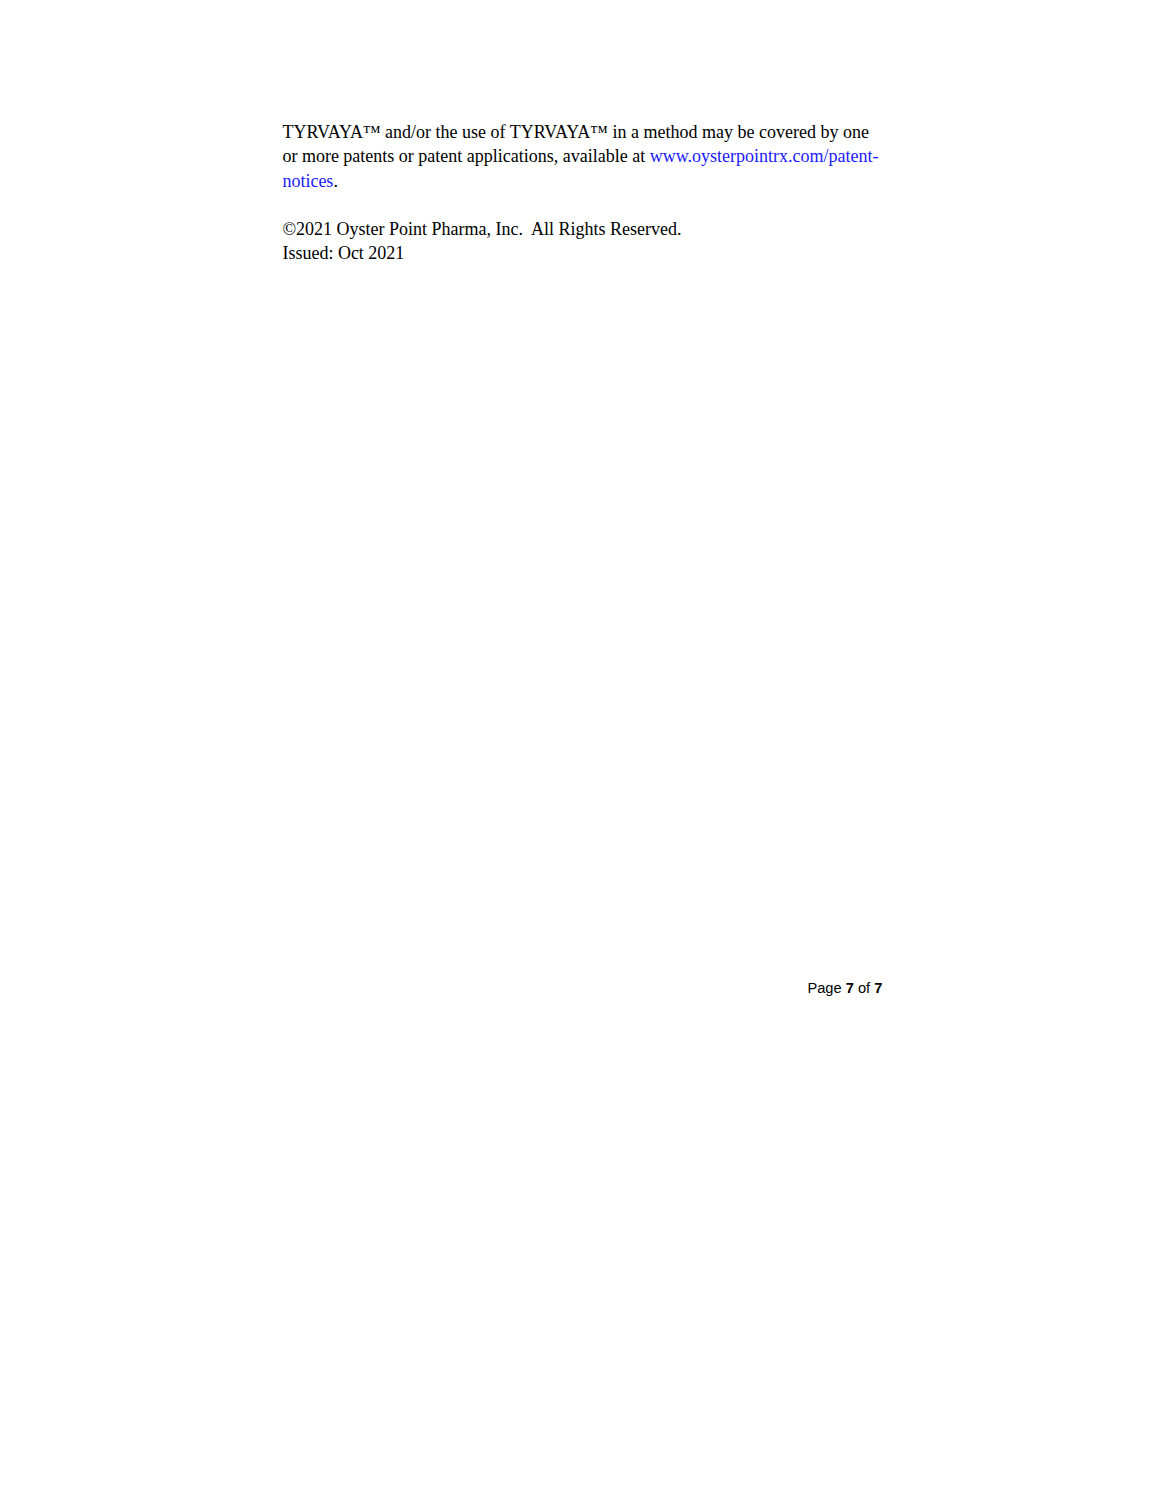TYRVAYA™ and/or the use of TYRVAYA™ in a method may be covered by one or more patents or patent applications, available at www.oysterpointrx.com/patent-notices.
©2021 Oyster Point Pharma, Inc. All Rights Reserved.
Issued: Oct 2021
Page 7 of 7